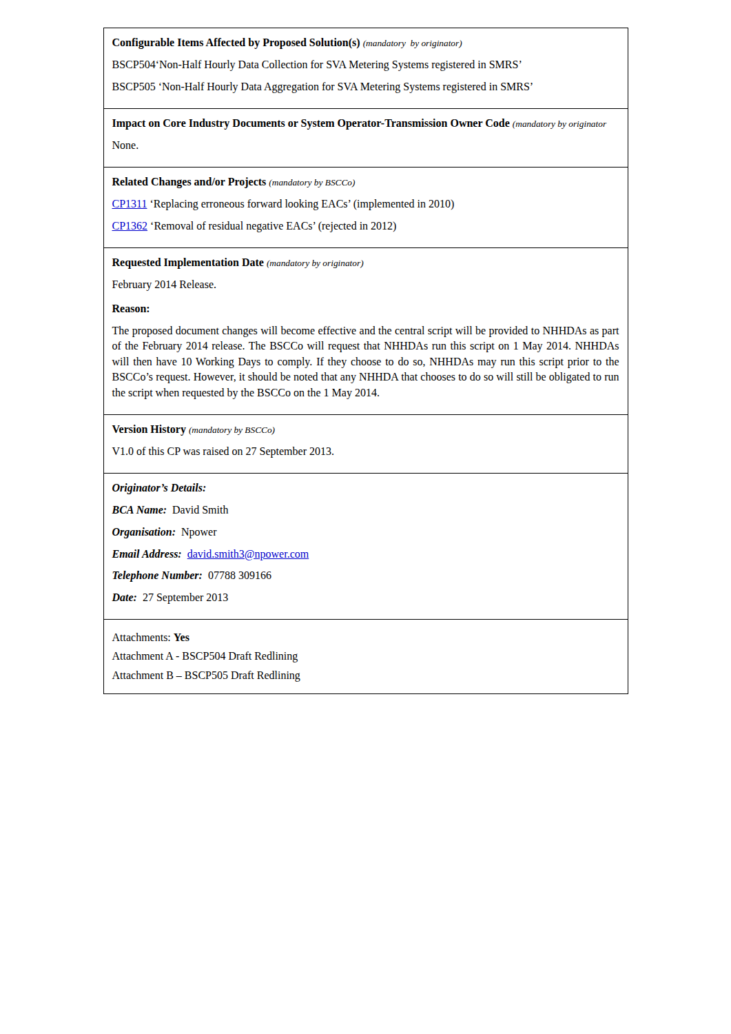Configurable Items Affected by Proposed Solution(s) (mandatory by originator)
BSCP504‘Non-Half Hourly Data Collection for SVA Metering Systems registered in SMRS’
BSCP505 ‘Non-Half Hourly Data Aggregation for SVA Metering Systems registered in SMRS’
Impact on Core Industry Documents or System Operator-Transmission Owner Code (mandatory by originator
None.
Related Changes and/or Projects (mandatory by BSCCo)
CP1311 ‘Replacing erroneous forward looking EACs’ (implemented in 2010)
CP1362 ‘Removal of residual negative EACs’ (rejected in 2012)
Requested Implementation Date (mandatory by originator)
February 2014 Release.
Reason:
The proposed document changes will become effective and the central script will be provided to NHHDAs as part of the February 2014 release. The BSCCo will request that NHHDAs run this script on 1 May 2014. NHHDAs will then have 10 Working Days to comply. If they choose to do so, NHHDAs may run this script prior to the BSCCo’s request. However, it should be noted that any NHHDA that chooses to do so will still be obligated to run the script when requested by the BSCCo on the 1 May 2014.
Version History (mandatory by BSCCo)
V1.0 of this CP was raised on 27 September 2013.
Originator’s Details:
BCA Name: David Smith
Organisation: Npower
Email Address: david.smith3@npower.com
Telephone Number: 07788 309166
Date: 27 September 2013
Attachments: Yes
Attachment A - BSCP504 Draft Redlining
Attachment B – BSCP505 Draft Redlining